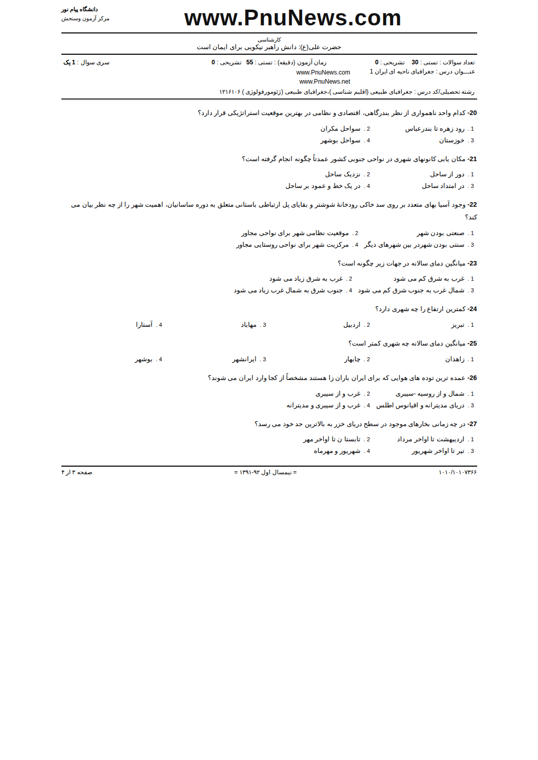www.PnuNews.com
دانشگاه پیام نور
مرکز آزمون وسنجش
کارشناسی حضرت علی(ع): دانش راهبر نیکویی برای ایمان است
| تعداد سوالات : تستی : 30 تشریحی : 0 | زمان آزمون (دقیقه) : تستی : 55 تشریحی : 0 | سری سوال : 1 یک |
| عنـــوان درس : جغرافیای ناحیه ای ایران 1 | www.PnuNews.com www.PnuNews.net |
| رشته تحصیلی/کد درس : جغرافیای طبیعی (اقلیم شناسی )،جغرافیای طبیعی (ژئومورفولوژی ) ۱۲۱۶۱۰۶ |
20- کدام واحد ناهمواری از نظر بندرگاهی، اقتصادی و نظامی در بهترین موقعیت استراتژیکی قرار دارد؟
| 1 . رود زهره تا بندرعباس | 2 . سواحل مکران | | |
| 3 . خوزستان | 4 . سواحل بوشهر | | |
21- مکان یابی کانونهای شهری در نواحی جنوبی کشور عمدتاً چگونه انجام گرفته است؟
| 1 . دور از ساحل | 2 . نزدیک ساحل | | |
| 3 . در امتداد ساحل | 4 . در یک خط و عمود بر ساحل | | |
22- وجود آسیا بهای متعدد بر روی سد خاکی رودخانۀ شوشتر و بقایای پل ارتباطی باستانی متعلق به دوره ساسانیان، اهمیت شهر را از چه نظر بیان می کند؟
| 1 . صنعتی بودن شهر | 2 . موقعیت نظامی شهر برای نواحی مجاور | | |
| 3 . سنتی بودن شهردر بین شهرهای دیگر | 4 . مرکزیت شهر برای نواحی روستایی مجاور | | |
23- میانگین دمای سالانه در جهات زیر چگونه است؟
| 1 . غرب به شرق کم می شود | 2 . غرب به شرق زیاد می شود | | |
| 3 . شمال غرب به جنوب شرق کم می شود | 4 . جنوب شرق به شمال غرب زیاد می شود | | |
24- کمترین ارتفاع را چه شهری دارد؟
| 1 . تبریز | 2 . اردبیل | 3 . مهاباد | 4 . آستارا |
25- میانگین دمای سالانه چه شهری کمتر است؟
| 1 . زاهدان | 2 . چابهار | 3 . ایرانشهر | 4 . بوشهر |
26- عمده ترین توده های هوایی که برای ایران باران زا هستند مشخصاً از کجا وارد ایران می شوند؟
| 1 . شمال و از روسیه -سیبری | 2 . غرب و از سیبری | | |
| 3 . دریای مدیترانه و اقیانوس اطلس | 4 . غرب و از سیبری و مدیترانه | | |
27- در چه زمانی بخارهای موجود در سطح دریای خزر به بالاترین حد خود می رسد؟
| 1 . اردیبهشت تا اواخر مرداد | 2 . تابستا ن تا اواخر مهر | | |
| 3 . تیر تا اواخر شهریور | 4 . شهریور و مهرماه | | |
۱۰۱۰/۱۰۱۰۷۳۶۶
= نیمسال اول ۹۲-۱۳۹۱ =
صفحه ۳ از ۴